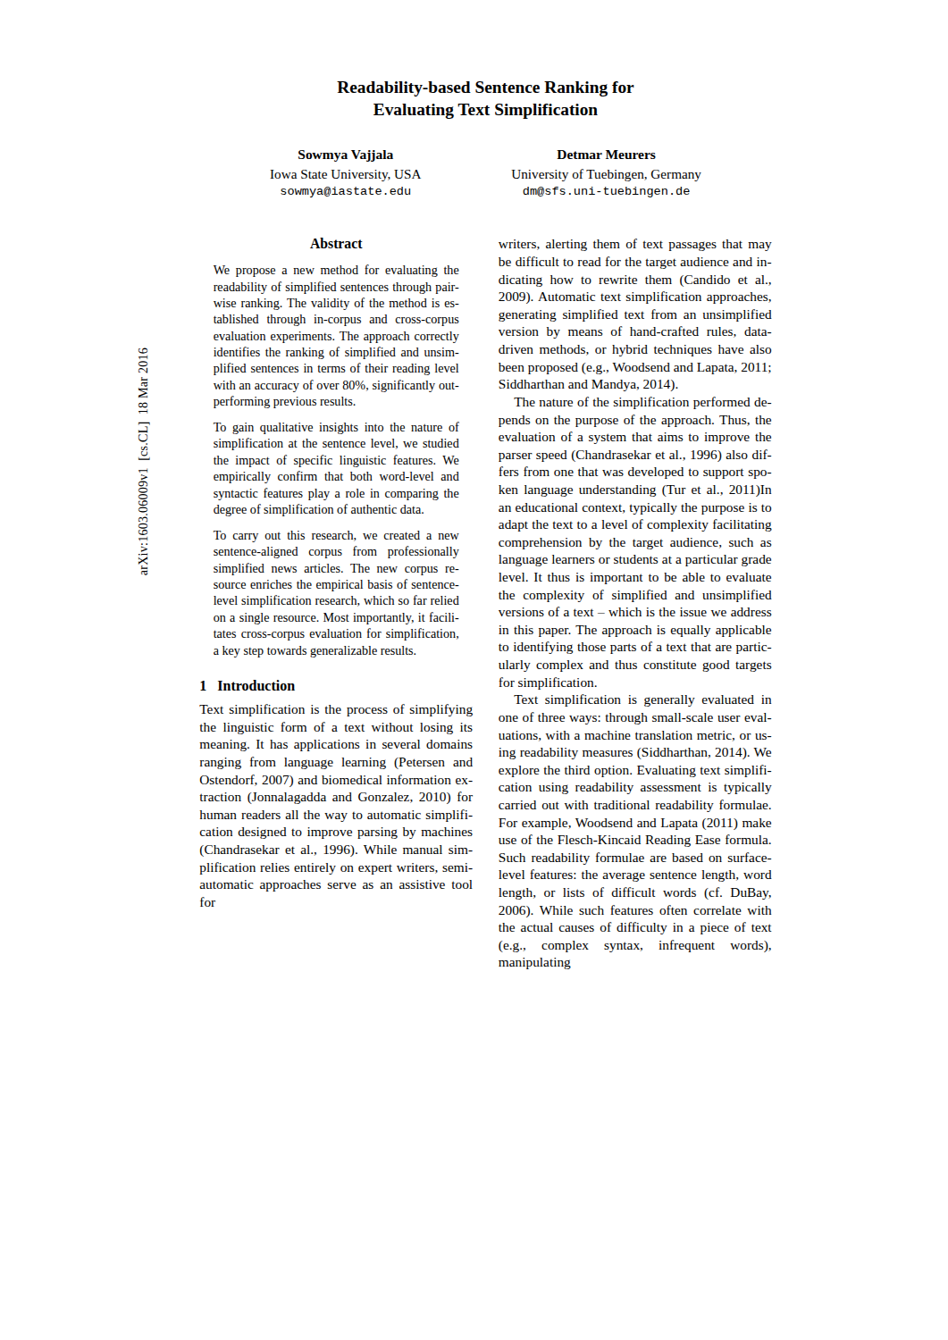arXiv:1603.06009v1 [cs.CL] 18 Mar 2016
Readability-based Sentence Ranking for
Evaluating Text Simplification
Sowmya Vajjala
Iowa State University, USA
sowmya@iastate.edu
Detmar Meurers
University of Tuebingen, Germany
dm@sfs.uni-tuebingen.de
Abstract
We propose a new method for evaluating the readability of simplified sentences through pair-wise ranking. The validity of the method is established through in-corpus and cross-corpus evaluation experiments. The approach correctly identifies the ranking of simplified and unsimplified sentences in terms of their reading level with an accuracy of over 80%, significantly outperforming previous results.
To gain qualitative insights into the nature of simplification at the sentence level, we studied the impact of specific linguistic features. We empirically confirm that both word-level and syntactic features play a role in comparing the degree of simplification of authentic data.
To carry out this research, we created a new sentence-aligned corpus from professionally simplified news articles. The new corpus resource enriches the empirical basis of sentence-level simplification research, which so far relied on a single resource. Most importantly, it facilitates cross-corpus evaluation for simplification, a key step towards generalizable results.
1 Introduction
Text simplification is the process of simplifying the linguistic form of a text without losing its meaning. It has applications in several domains ranging from language learning (Petersen and Ostendorf, 2007) and biomedical information extraction (Jonnalagadda and Gonzalez, 2010) for human readers all the way to automatic simplification designed to improve parsing by machines (Chandrasekar et al., 1996). While manual simplification relies entirely on expert writers, semi-automatic approaches serve as an assistive tool for
writers, alerting them of text passages that may be difficult to read for the target audience and indicating how to rewrite them (Candido et al., 2009). Automatic text simplification approaches, generating simplified text from an unsimplified version by means of hand-crafted rules, data-driven methods, or hybrid techniques have also been proposed (e.g., Woodsend and Lapata, 2011; Siddharthan and Mandya, 2014).
The nature of the simplification performed depends on the purpose of the approach. Thus, the evaluation of a system that aims to improve the parser speed (Chandrasekar et al., 1996) also differs from one that was developed to support spoken language understanding (Tur et al., 2011)In an educational context, typically the purpose is to adapt the text to a level of complexity facilitating comprehension by the target audience, such as language learners or students at a particular grade level. It thus is important to be able to evaluate the complexity of simplified and unsimplified versions of a text – which is the issue we address in this paper. The approach is equally applicable to identifying those parts of a text that are particularly complex and thus constitute good targets for simplification.
Text simplification is generally evaluated in one of three ways: through small-scale user evaluations, with a machine translation metric, or using readability measures (Siddharthan, 2014). We explore the third option. Evaluating text simplification using readability assessment is typically carried out with traditional readability formulae. For example, Woodsend and Lapata (2011) make use of the Flesch-Kincaid Reading Ease formula. Such readability formulae are based on surface-level features: the average sentence length, word length, or lists of difficult words (cf. DuBay, 2006). While such features often correlate with the actual causes of difficulty in a piece of text (e.g., complex syntax, infrequent words), manipulating